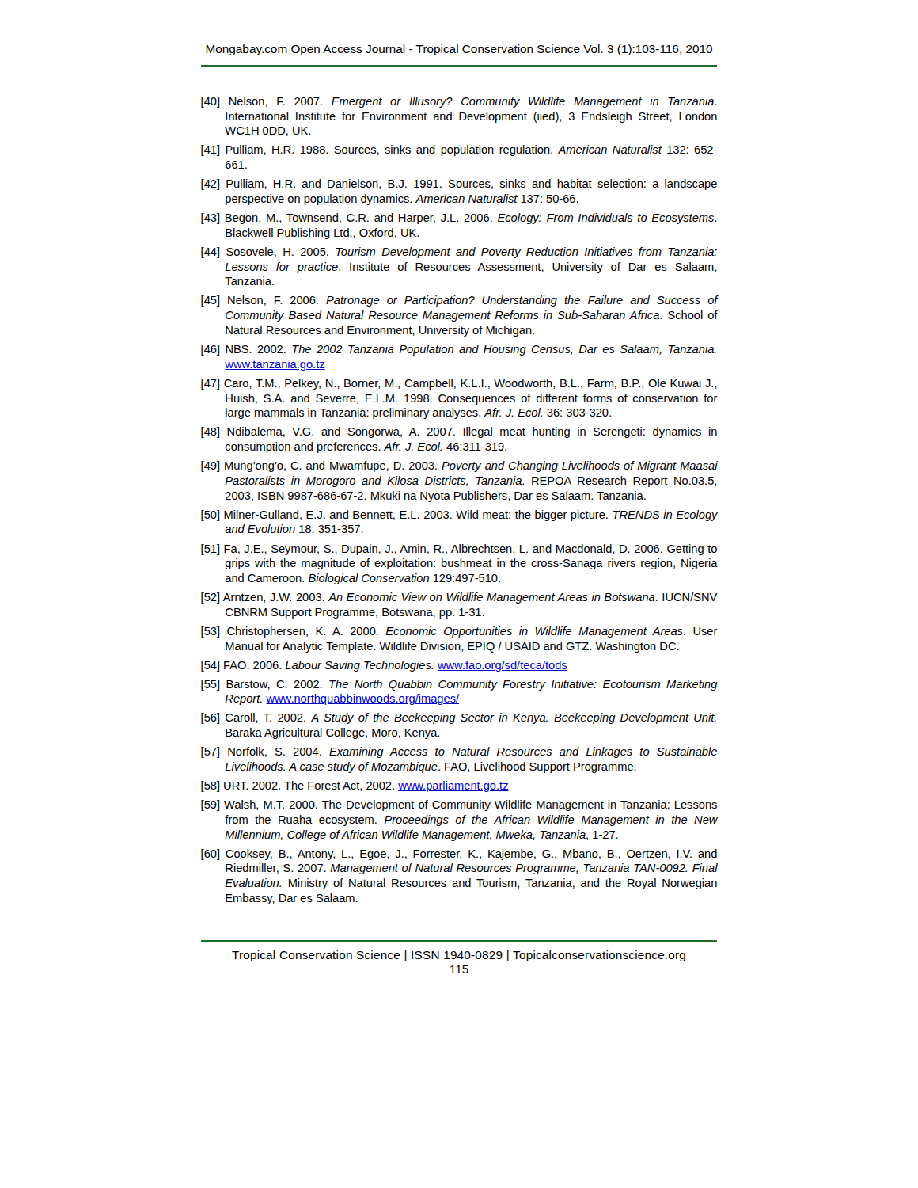Mongabay.com Open Access Journal - Tropical Conservation Science Vol. 3 (1):103-116, 2010
[40] Nelson, F. 2007. Emergent or Illusory? Community Wildlife Management in Tanzania. International Institute for Environment and Development (iied), 3 Endsleigh Street, London WC1H 0DD, UK.
[41] Pulliam, H.R. 1988. Sources, sinks and population regulation. American Naturalist 132: 652-661.
[42] Pulliam, H.R. and Danielson, B.J. 1991. Sources, sinks and habitat selection: a landscape perspective on population dynamics. American Naturalist 137: 50-66.
[43] Begon, M., Townsend, C.R. and Harper, J.L. 2006. Ecology: From Individuals to Ecosystems. Blackwell Publishing Ltd., Oxford, UK.
[44] Sosovele, H. 2005. Tourism Development and Poverty Reduction Initiatives from Tanzania: Lessons for practice. Institute of Resources Assessment, University of Dar es Salaam, Tanzania.
[45] Nelson, F. 2006. Patronage or Participation? Understanding the Failure and Success of Community Based Natural Resource Management Reforms in Sub-Saharan Africa. School of Natural Resources and Environment, University of Michigan.
[46] NBS. 2002. The 2002 Tanzania Population and Housing Census, Dar es Salaam, Tanzania. www.tanzania.go.tz
[47] Caro, T.M., Pelkey, N., Borner, M., Campbell, K.L.I., Woodworth, B.L., Farm, B.P., Ole Kuwai J., Huish, S.A. and Severre, E.L.M. 1998. Consequences of different forms of conservation for large mammals in Tanzania: preliminary analyses. Afr. J. Ecol. 36: 303-320.
[48] Ndibalema, V.G. and Songorwa, A. 2007. Illegal meat hunting in Serengeti: dynamics in consumption and preferences. Afr. J. Ecol. 46:311-319.
[49] Mung'ong'o, C. and Mwamfupe, D. 2003. Poverty and Changing Livelihoods of Migrant Maasai Pastoralists in Morogoro and Kilosa Districts, Tanzania. REPOA Research Report No.03.5, 2003, ISBN 9987-686-67-2. Mkuki na Nyota Publishers, Dar es Salaam. Tanzania.
[50] Milner-Gulland, E.J. and Bennett, E.L. 2003. Wild meat: the bigger picture. TRENDS in Ecology and Evolution 18: 351-357.
[51] Fa, J.E., Seymour, S., Dupain, J., Amin, R., Albrechtsen, L. and Macdonald, D. 2006. Getting to grips with the magnitude of exploitation: bushmeat in the cross-Sanaga rivers region, Nigeria and Cameroon. Biological Conservation 129:497-510.
[52] Arntzen, J.W. 2003. An Economic View on Wildlife Management Areas in Botswana. IUCN/SNV CBNRM Support Programme, Botswana, pp. 1-31.
[53] Christophersen, K. A. 2000. Economic Opportunities in Wildlife Management Areas. User Manual for Analytic Template. Wildlife Division, EPIQ / USAID and GTZ. Washington DC.
[54] FAO. 2006. Labour Saving Technologies. www.fao.org/sd/teca/tods
[55] Barstow, C. 2002. The North Quabbin Community Forestry Initiative: Ecotourism Marketing Report. www.northquabbinwoods.org/images/
[56] Caroll, T. 2002. A Study of the Beekeeping Sector in Kenya. Beekeeping Development Unit. Baraka Agricultural College, Moro, Kenya.
[57] Norfolk, S. 2004. Examining Access to Natural Resources and Linkages to Sustainable Livelihoods. A case study of Mozambique. FAO, Livelihood Support Programme.
[58] URT. 2002. The Forest Act, 2002. www.parliament.go.tz
[59] Walsh, M.T. 2000. The Development of Community Wildlife Management in Tanzania: Lessons from the Ruaha ecosystem. Proceedings of the African Wildlife Management in the New Millennium, College of African Wildlife Management, Mweka, Tanzania, 1-27.
[60] Cooksey, B., Antony, L., Egoe, J., Forrester, K., Kajembe, G., Mbano, B., Oertzen, I.V. and Riedmiller, S. 2007. Management of Natural Resources Programme, Tanzania TAN-0092. Final Evaluation. Ministry of Natural Resources and Tourism, Tanzania, and the Royal Norwegian Embassy, Dar es Salaam.
Tropical Conservation Science | ISSN 1940-0829 | Topicalconservationscience.org
115